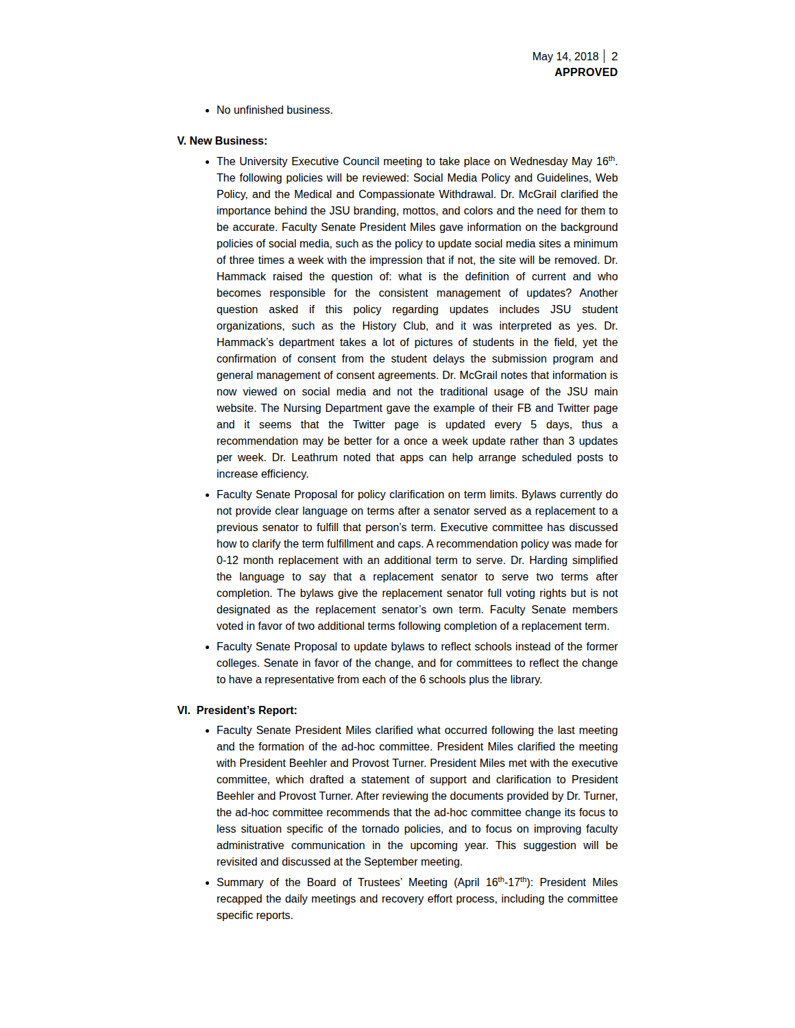May 14, 20182
APPROVED
No unfinished business.
V. New Business:
The University Executive Council meeting to take place on Wednesday May 16th. The following policies will be reviewed: Social Media Policy and Guidelines, Web Policy, and the Medical and Compassionate Withdrawal. Dr. McGrail clarified the importance behind the JSU branding, mottos, and colors and the need for them to be accurate. Faculty Senate President Miles gave information on the background policies of social media, such as the policy to update social media sites a minimum of three times a week with the impression that if not, the site will be removed. Dr. Hammack raised the question of: what is the definition of current and who becomes responsible for the consistent management of updates? Another question asked if this policy regarding updates includes JSU student organizations, such as the History Club, and it was interpreted as yes. Dr. Hammack’s department takes a lot of pictures of students in the field, yet the confirmation of consent from the student delays the submission program and general management of consent agreements. Dr. McGrail notes that information is now viewed on social media and not the traditional usage of the JSU main website. The Nursing Department gave the example of their FB and Twitter page and it seems that the Twitter page is updated every 5 days, thus a recommendation may be better for a once a week update rather than 3 updates per week. Dr. Leathrum noted that apps can help arrange scheduled posts to increase efficiency.
Faculty Senate Proposal for policy clarification on term limits. Bylaws currently do not provide clear language on terms after a senator served as a replacement to a previous senator to fulfill that person’s term. Executive committee has discussed how to clarify the term fulfillment and caps. A recommendation policy was made for 0-12 month replacement with an additional term to serve. Dr. Harding simplified the language to say that a replacement senator to serve two terms after completion. The bylaws give the replacement senator full voting rights but is not designated as the replacement senator’s own term. Faculty Senate members voted in favor of two additional terms following completion of a replacement term.
Faculty Senate Proposal to update bylaws to reflect schools instead of the former colleges. Senate in favor of the change, and for committees to reflect the change to have a representative from each of the 6 schools plus the library.
VI. President’s Report:
Faculty Senate President Miles clarified what occurred following the last meeting and the formation of the ad-hoc committee. President Miles clarified the meeting with President Beehler and Provost Turner. President Miles met with the executive committee, which drafted a statement of support and clarification to President Beehler and Provost Turner. After reviewing the documents provided by Dr. Turner, the ad-hoc committee recommends that the ad-hoc committee change its focus to less situation specific of the tornado policies, and to focus on improving faculty administrative communication in the upcoming year. This suggestion will be revisited and discussed at the September meeting.
Summary of the Board of Trustees’ Meeting (April 16th-17th): President Miles recapped the daily meetings and recovery effort process, including the committee specific reports.